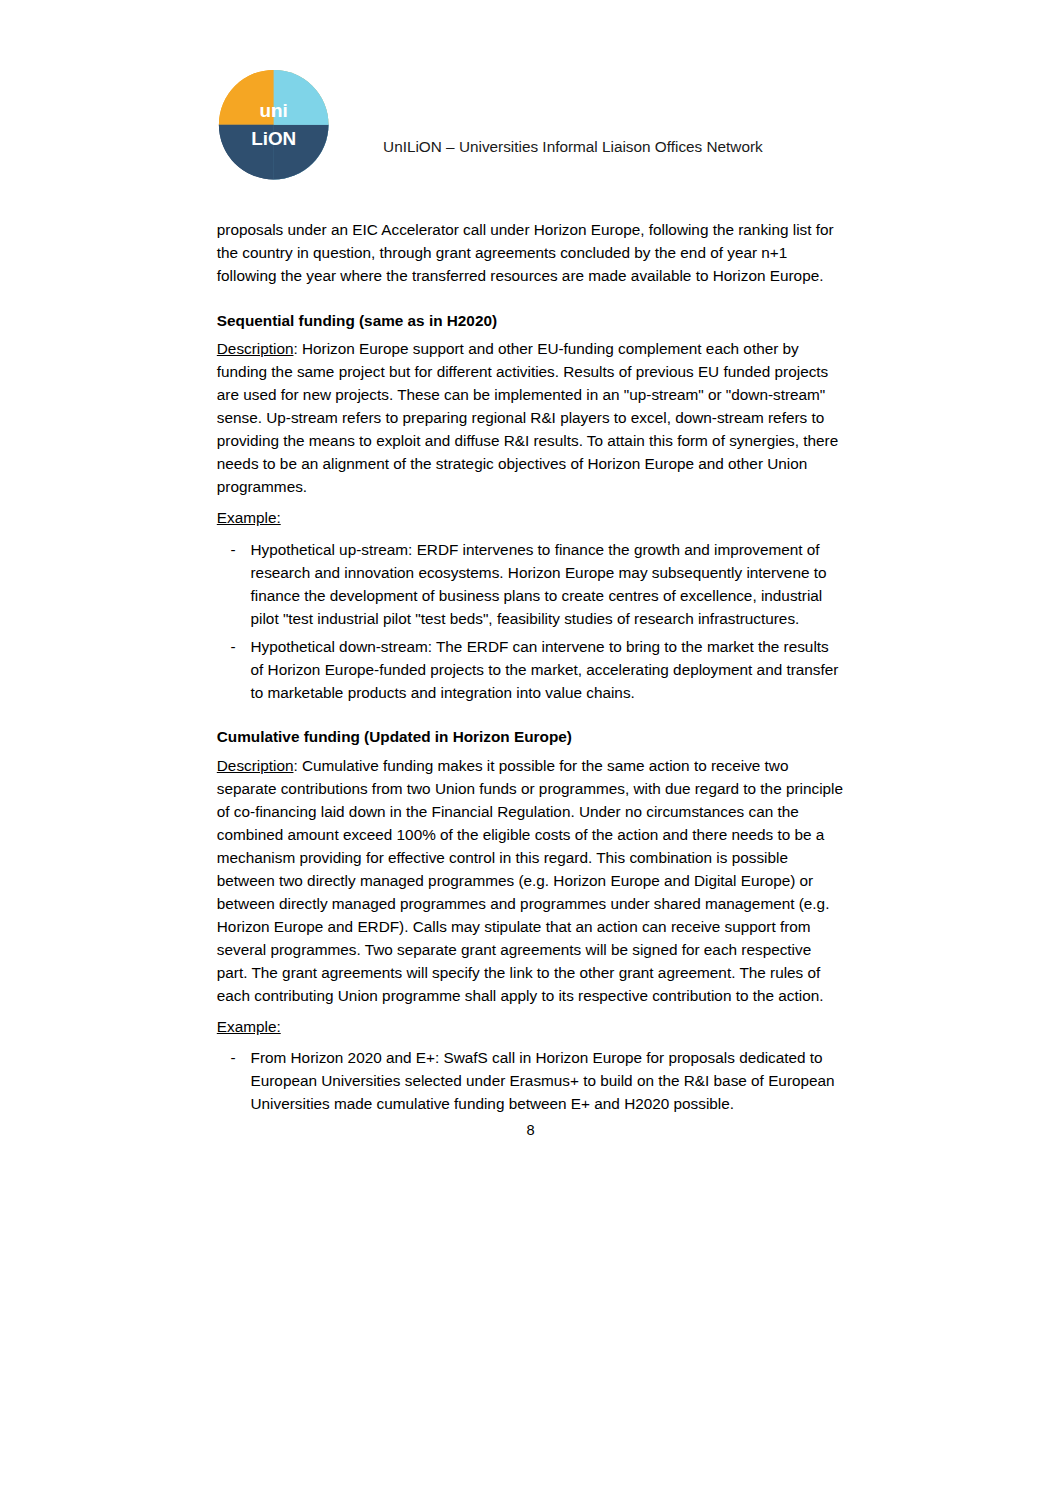uni LiON
UnILiON – Universities Informal Liaison Offices Network
proposals under an EIC Accelerator call under Horizon Europe, following the ranking list for the country in question, through grant agreements concluded by the end of year n+1 following the year where the transferred resources are made available to Horizon Europe.
Sequential funding (same as in H2020)
Description: Horizon Europe support and other EU-funding complement each other by funding the same project but for different activities. Results of previous EU funded projects are used for new projects. These can be implemented in an "up-stream" or "down-stream" sense. Up-stream refers to preparing regional R&I players to excel, down-stream refers to providing the means to exploit and diffuse R&I results. To attain this form of synergies, there needs to be an alignment of the strategic objectives of Horizon Europe and other Union programmes.
Example:
Hypothetical up-stream: ERDF intervenes to finance the growth and improvement of research and innovation ecosystems. Horizon Europe may subsequently intervene to finance the development of business plans to create centres of excellence, industrial pilot "test industrial pilot "test beds", feasibility studies of research infrastructures.
Hypothetical down-stream: The ERDF can intervene to bring to the market the results of Horizon Europe-funded projects to the market, accelerating deployment and transfer to marketable products and integration into value chains.
Cumulative funding (Updated in Horizon Europe)
Description: Cumulative funding makes it possible for the same action to receive two separate contributions from two Union funds or programmes, with due regard to the principle of co-financing laid down in the Financial Regulation. Under no circumstances can the combined amount exceed 100% of the eligible costs of the action and there needs to be a mechanism providing for effective control in this regard. This combination is possible between two directly managed programmes (e.g. Horizon Europe and Digital Europe) or between directly managed programmes and programmes under shared management (e.g. Horizon Europe and ERDF). Calls may stipulate that an action can receive support from several programmes. Two separate grant agreements will be signed for each respective part. The grant agreements will specify the link to the other grant agreement. The rules of each contributing Union programme shall apply to its respective contribution to the action.
Example:
From Horizon 2020 and E+: SwafS call in Horizon Europe for proposals dedicated to European Universities selected under Erasmus+ to build on the R&I base of European Universities made cumulative funding between E+ and H2020 possible.
8